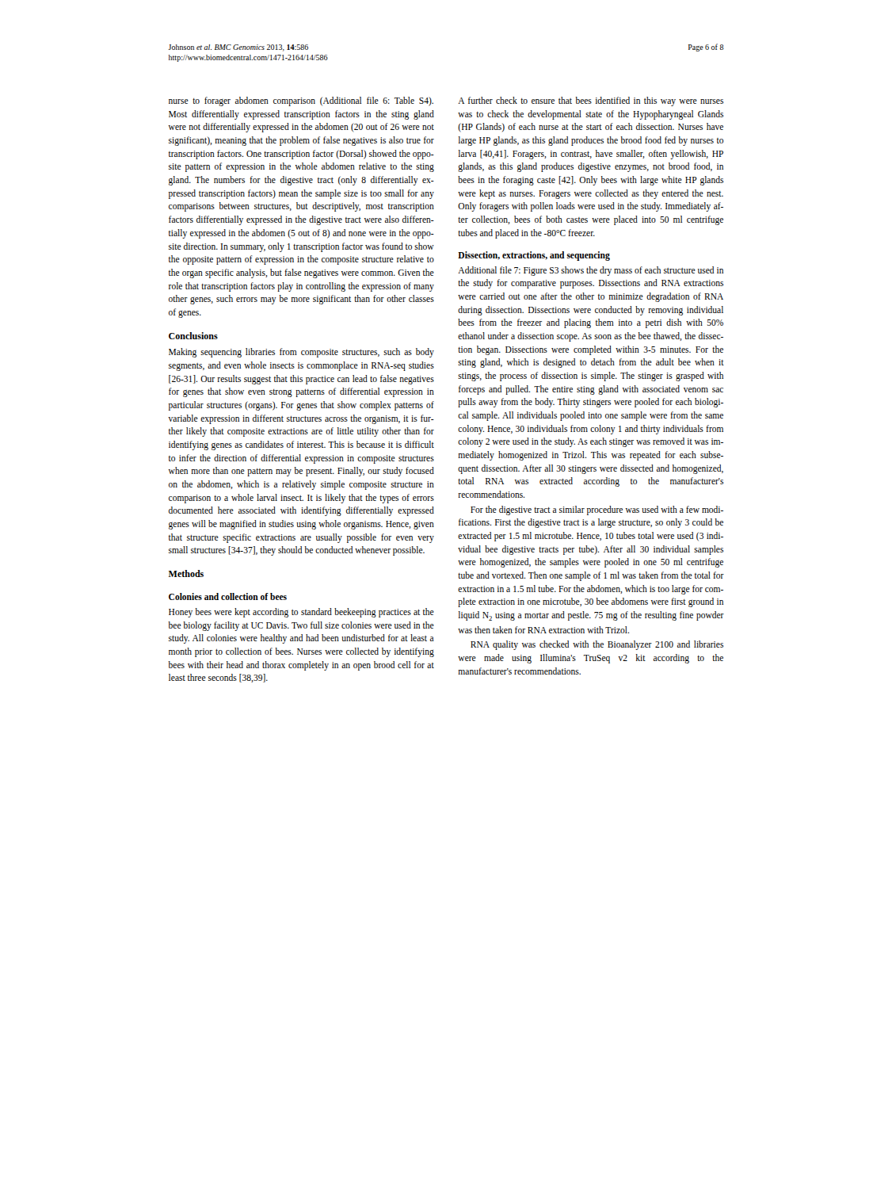Johnson et al. BMC Genomics 2013, 14:586
http://www.biomedcentral.com/1471-2164/14/586
Page 6 of 8
nurse to forager abdomen comparison (Additional file 6: Table S4). Most differentially expressed transcription factors in the sting gland were not differentially expressed in the abdomen (20 out of 26 were not significant), meaning that the problem of false negatives is also true for transcription factors. One transcription factor (Dorsal) showed the opposite pattern of expression in the whole abdomen relative to the sting gland. The numbers for the digestive tract (only 8 differentially expressed transcription factors) mean the sample size is too small for any comparisons between structures, but descriptively, most transcription factors differentially expressed in the digestive tract were also differentially expressed in the abdomen (5 out of 8) and none were in the opposite direction. In summary, only 1 transcription factor was found to show the opposite pattern of expression in the composite structure relative to the organ specific analysis, but false negatives were common. Given the role that transcription factors play in controlling the expression of many other genes, such errors may be more significant than for other classes of genes.
Conclusions
Making sequencing libraries from composite structures, such as body segments, and even whole insects is commonplace in RNA-seq studies [26-31]. Our results suggest that this practice can lead to false negatives for genes that show even strong patterns of differential expression in particular structures (organs). For genes that show complex patterns of variable expression in different structures across the organism, it is further likely that composite extractions are of little utility other than for identifying genes as candidates of interest. This is because it is difficult to infer the direction of differential expression in composite structures when more than one pattern may be present. Finally, our study focused on the abdomen, which is a relatively simple composite structure in comparison to a whole larval insect. It is likely that the types of errors documented here associated with identifying differentially expressed genes will be magnified in studies using whole organisms. Hence, given that structure specific extractions are usually possible for even very small structures [34-37], they should be conducted whenever possible.
Methods
Colonies and collection of bees
Honey bees were kept according to standard beekeeping practices at the bee biology facility at UC Davis. Two full size colonies were used in the study. All colonies were healthy and had been undisturbed for at least a month prior to collection of bees. Nurses were collected by identifying bees with their head and thorax completely in an open brood cell for at least three seconds [38,39].
A further check to ensure that bees identified in this way were nurses was to check the developmental state of the Hypopharyngeal Glands (HP Glands) of each nurse at the start of each dissection. Nurses have large HP glands, as this gland produces the brood food fed by nurses to larva [40,41]. Foragers, in contrast, have smaller, often yellowish, HP glands, as this gland produces digestive enzymes, not brood food, in bees in the foraging caste [42]. Only bees with large white HP glands were kept as nurses. Foragers were collected as they entered the nest. Only foragers with pollen loads were used in the study. Immediately after collection, bees of both castes were placed into 50 ml centrifuge tubes and placed in the -80°C freezer.
Dissection, extractions, and sequencing
Additional file 7: Figure S3 shows the dry mass of each structure used in the study for comparative purposes. Dissections and RNA extractions were carried out one after the other to minimize degradation of RNA during dissection. Dissections were conducted by removing individual bees from the freezer and placing them into a petri dish with 50% ethanol under a dissection scope. As soon as the bee thawed, the dissection began. Dissections were completed within 3-5 minutes. For the sting gland, which is designed to detach from the adult bee when it stings, the process of dissection is simple. The stinger is grasped with forceps and pulled. The entire sting gland with associated venom sac pulls away from the body. Thirty stingers were pooled for each biological sample. All individuals pooled into one sample were from the same colony. Hence, 30 individuals from colony 1 and thirty individuals from colony 2 were used in the study. As each stinger was removed it was immediately homogenized in Trizol. This was repeated for each subsequent dissection. After all 30 stingers were dissected and homogenized, total RNA was extracted according to the manufacturer's recommendations.
For the digestive tract a similar procedure was used with a few modifications. First the digestive tract is a large structure, so only 3 could be extracted per 1.5 ml microtube. Hence, 10 tubes total were used (3 individual bee digestive tracts per tube). After all 30 individual samples were homogenized, the samples were pooled in one 50 ml centrifuge tube and vortexed. Then one sample of 1 ml was taken from the total for extraction in a 1.5 ml tube. For the abdomen, which is too large for complete extraction in one microtube, 30 bee abdomens were first ground in liquid N2 using a mortar and pestle. 75 mg of the resulting fine powder was then taken for RNA extraction with Trizol.
RNA quality was checked with the Bioanalyzer 2100 and libraries were made using Illumina's TruSeq v2 kit according to the manufacturer's recommendations.